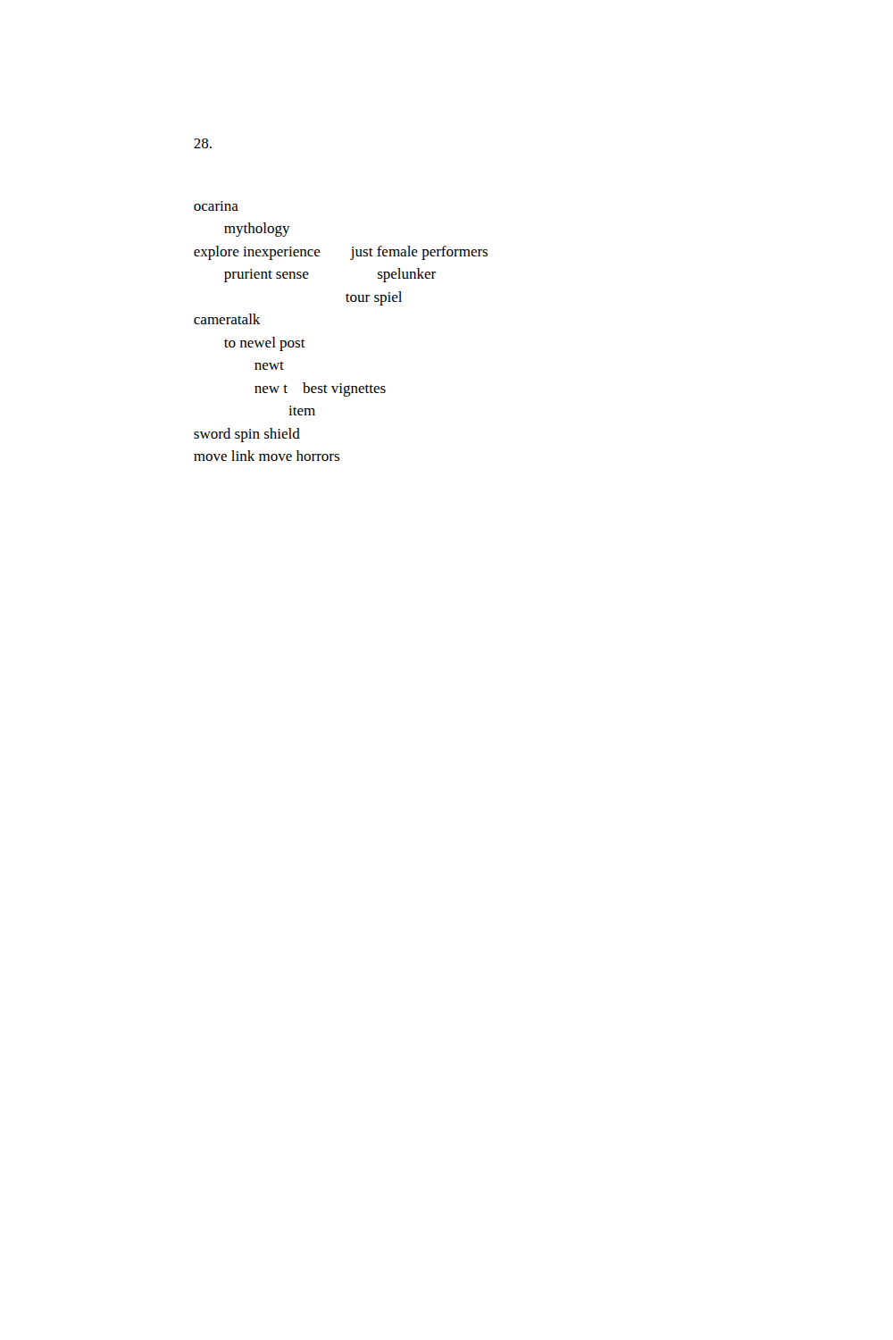28.
ocarina
        mythology
explore inexperience        just female performers
        prurient sense                  spelunker
                                        tour spiel
cameratalk
        to newel post
                newt
                new t    best vignettes
                         item
sword spin shield
move link move horrors